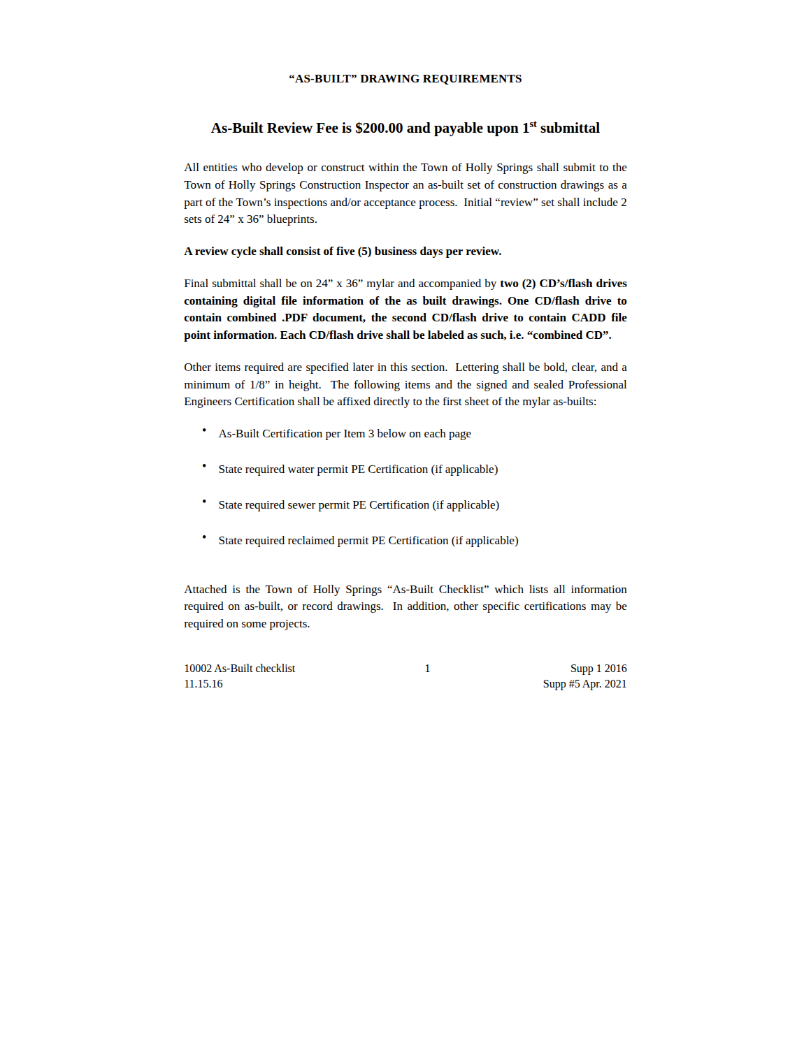“AS-BUILT” DRAWING REQUIREMENTS
As-Built Review Fee is $200.00 and payable upon 1st submittal
All entities who develop or construct within the Town of Holly Springs shall submit to the Town of Holly Springs Construction Inspector an as-built set of construction drawings as a part of the Town’s inspections and/or acceptance process. Initial “review” set shall include 2 sets of 24” x 36” blueprints.
A review cycle shall consist of five (5) business days per review.
Final submittal shall be on 24” x 36” mylar and accompanied by two (2) CD’s/flash drives containing digital file information of the as built drawings. One CD/flash drive to contain combined .PDF document, the second CD/flash drive to contain CADD file point information. Each CD/flash drive shall be labeled as such, i.e. “combined CD”.
Other items required are specified later in this section. Lettering shall be bold, clear, and a minimum of 1/8” in height. The following items and the signed and sealed Professional Engineers Certification shall be affixed directly to the first sheet of the mylar as-builts:
As-Built Certification per Item 3 below on each page
State required water permit PE Certification (if applicable)
State required sewer permit PE Certification (if applicable)
State required reclaimed permit PE Certification (if applicable)
Attached is the Town of Holly Springs “As-Built Checklist” which lists all information required on as-built, or record drawings. In addition, other specific certifications may be required on some projects.
10002 As-Built checklist
11.15.16
1
Supp 1 2016
Supp #5 Apr. 2021